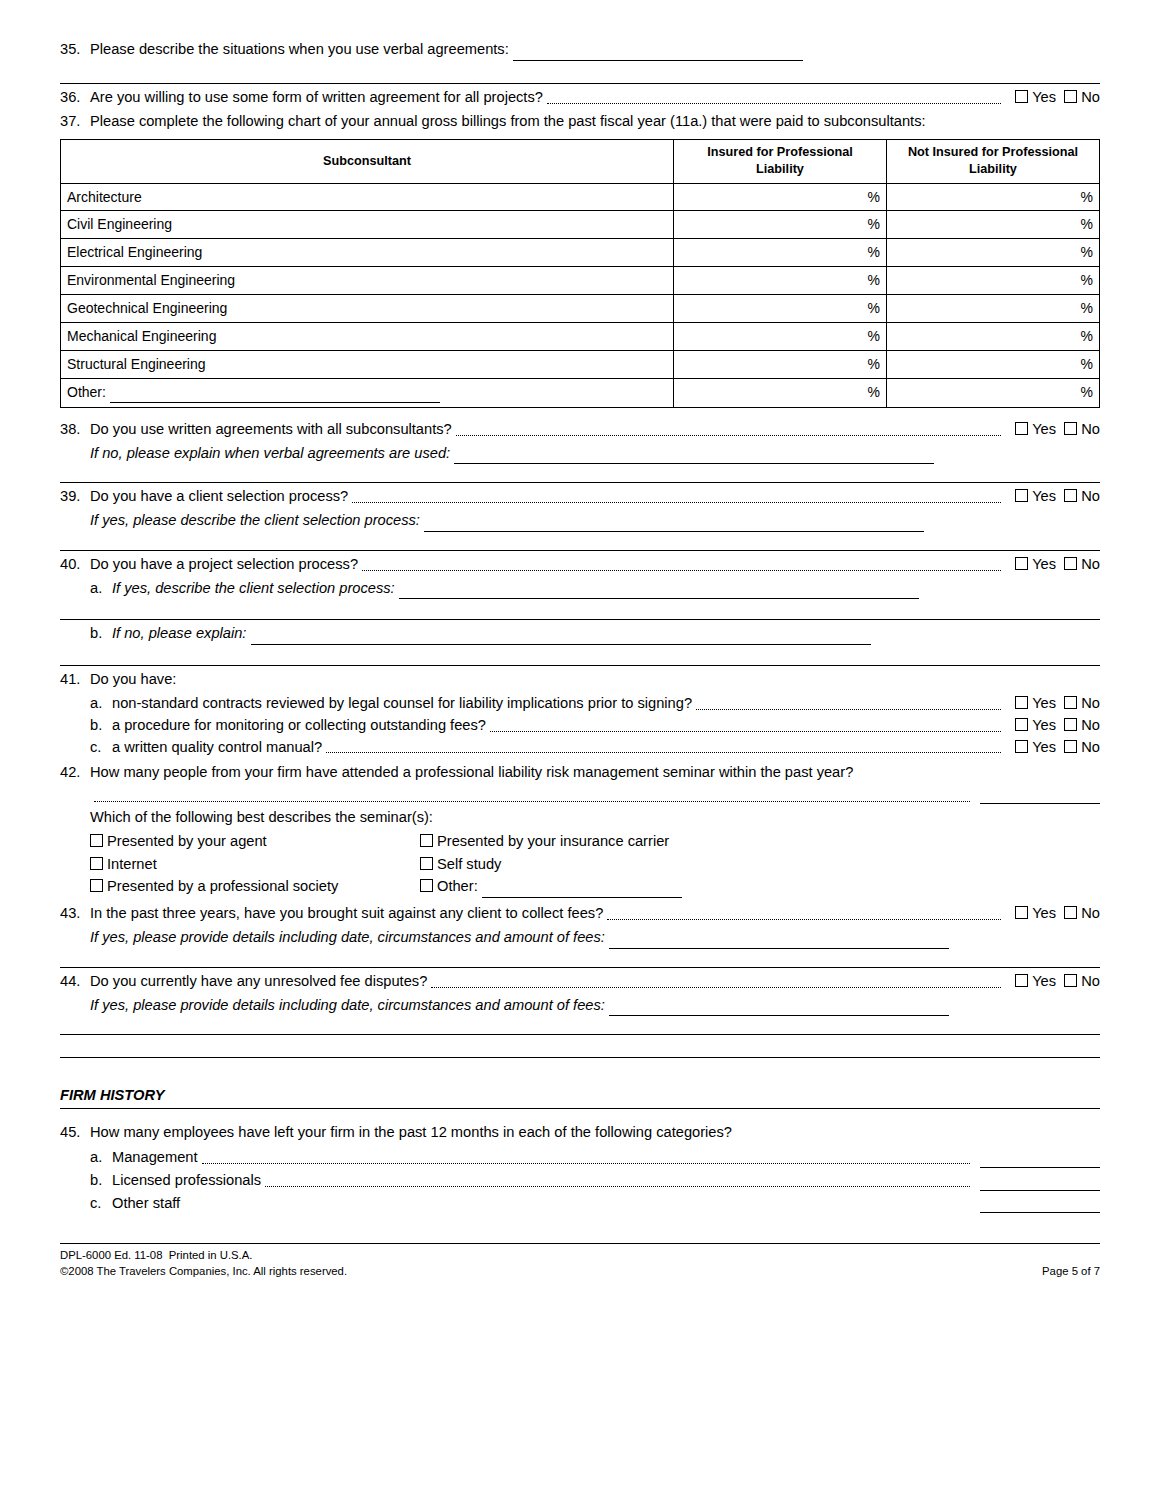35.
Please describe the situations when you use verbal agreements:
36.
Are you willing to use some form of written agreement for all projects? Yes No
37.
Please complete the following chart of your annual gross billings from the past fiscal year (11a.) that were paid to subconsultants:
| Subconsultant | Insured for Professional Liability | Not Insured for Professional Liability |
| --- | --- | --- |
| Architecture | % | % |
| Civil Engineering | % | % |
| Electrical Engineering | % | % |
| Environmental Engineering | % | % |
| Geotechnical Engineering | % | % |
| Mechanical Engineering | % | % |
| Structural Engineering | % | % |
| Other: | % | % |
38.
Do you use written agreements with all subconsultants? Yes No
If no, please explain when verbal agreements are used:
39.
Do you have a client selection process? Yes No
If yes, please describe the client selection process:
40.
Do you have a project selection process? Yes No
a.
If yes, describe the client selection process:
b.
If no, please explain:
41.
Do you have:
a.
non-standard contracts reviewed by legal counsel for liability implications prior to signing? Yes No
b.
a procedure for monitoring or collecting outstanding fees? Yes No
c.
a written quality control manual? Yes No
42.
How many people from your firm have attended a professional liability risk management seminar within the past year?
Which of the following best describes the seminar(s):
Presented by your agent Presented by your insurance carrier
Internet Self study
Presented by a professional society Other:
43.
In the past three years, have you brought suit against any client to collect fees? Yes No
If yes, please provide details including date, circumstances and amount of fees:
44.
Do you currently have any unresolved fee disputes? Yes No
If yes, please provide details including date, circumstances and amount of fees:
FIRM HISTORY
45.
How many employees have left your firm in the past 12 months in each of the following categories?
a.
Management
b.
Licensed professionals
c.
Other staff
DPL-6000 Ed. 11-08 Printed in U.S.A.
©2008 The Travelers Companies, Inc. All rights reserved.
Page 5 of 7